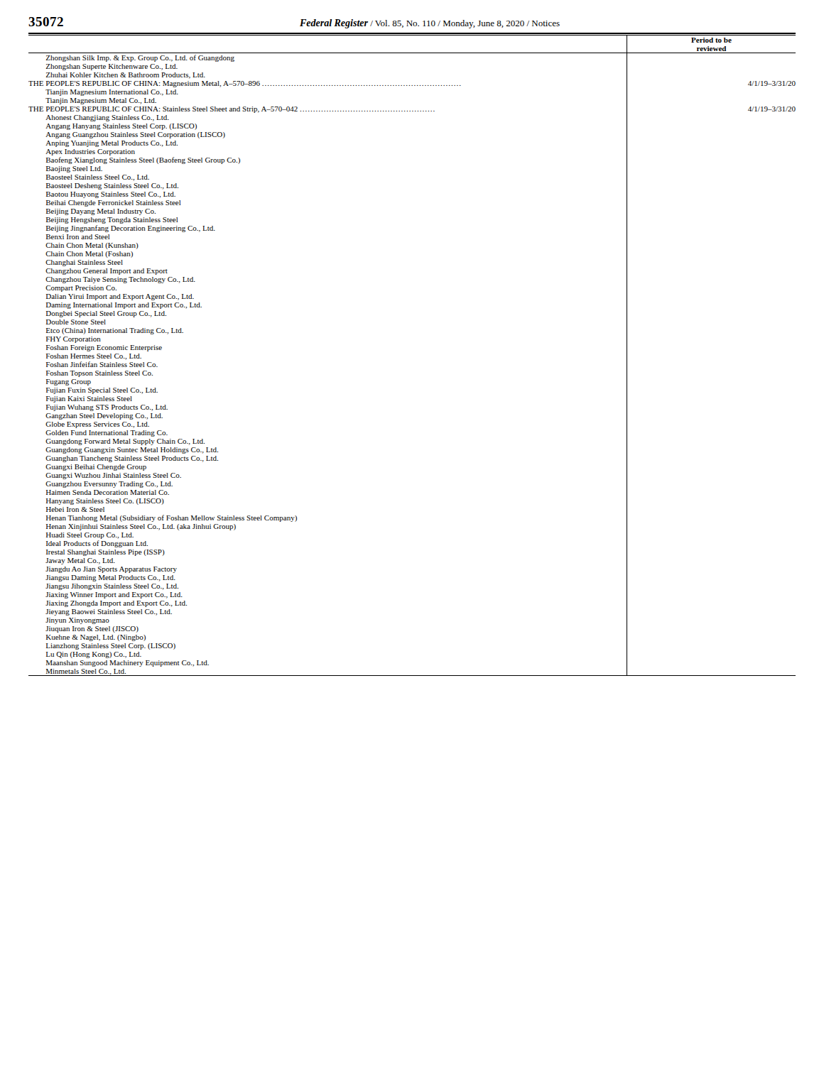35072
Federal Register / Vol. 85, No. 110 / Monday, June 8, 2020 / Notices
| | Period to be reviewed |
| --- | --- |
| Zhongshan Silk Imp. & Exp. Group Co., Ltd. of Guangdong Zhongshan Superte Kitchenware Co., Ltd. Zhuhai Kohler Kitchen & Bathroom Products, Ltd. | |
| THE PEOPLE'S REPUBLIC OF CHINA: Magnesium Metal, A–570–896 ........................................................................... Tianjin Magnesium International Co., Ltd. Tianjin Magnesium Metal Co., Ltd. | 4/1/19–3/31/20 |
| THE PEOPLE'S REPUBLIC OF CHINA: Stainless Steel Sheet and Strip, A–570–042 ................................................... Ahonest Changjiang Stainless Co., Ltd. Angang Hanyang Stainless Steel Corp. (LISCO) Angang Guangzhou Stainless Steel Corporation (LISCO) Anping Yuanjing Metal Products Co., Ltd. Apex Industries Corporation Baofeng Xianglong Stainless Steel (Baofeng Steel Group Co.) Baojing Steel Ltd. Baosteel Stainless Steel Co., Ltd. Baosteel Desheng Stainless Steel Co., Ltd. Baotou Huayong Stainless Steel Co., Ltd. Beihai Chengde Ferronickel Stainless Steel Beijing Dayang Metal Industry Co. Beijing Hengsheng Tongda Stainless Steel Beijing Jingnanfang Decoration Engineering Co., Ltd. Benxi Iron and Steel Chain Chon Metal (Kunshan) Chain Chon Metal (Foshan) Changhai Stainless Steel Changzhou General Import and Export Changzhou Taiye Sensing Technology Co., Ltd. Compart Precision Co. Dalian Yirui Import and Export Agent Co., Ltd. Daming International Import and Export Co., Ltd. Dongbei Special Steel Group Co., Ltd. Double Stone Steel Etco (China) International Trading Co., Ltd. FHY Corporation Foshan Foreign Economic Enterprise Foshan Hermes Steel Co., Ltd. Foshan Jinfeifan Stainless Steel Co. Foshan Topson Stainless Steel Co. Fugang Group Fujian Fuxin Special Steel Co., Ltd. Fujian Kaixi Stainless Steel Fujian Wuhang STS Products Co., Ltd. Gangzhan Steel Developing Co., Ltd. Globe Express Services Co., Ltd. Golden Fund International Trading Co. Guangdong Forward Metal Supply Chain Co., Ltd. Guangdong Guangxin Suntec Metal Holdings Co., Ltd. Guanghan Tiancheng Stainless Steel Products Co., Ltd. Guangxi Beihai Chengde Group Guangxi Wuzhou Jinhai Stainless Steel Co. Guangzhou Eversunny Trading Co., Ltd. Haimen Senda Decoration Material Co. Hanyang Stainless Steel Co. (LISCO) Hebei Iron & Steel Henan Tianhong Metal (Subsidiary of Foshan Mellow Stainless Steel Company) Henan Xinjinhui Stainless Steel Co., Ltd. (aka Jinhui Group) Huadi Steel Group Co., Ltd. Ideal Products of Dongguan Ltd. Irestal Shanghai Stainless Pipe (ISSP) Jaway Metal Co., Ltd. Jiangdu Ao Jian Sports Apparatus Factory Jiangsu Daming Metal Products Co., Ltd. Jiangsu Jihongxin Stainless Steel Co., Ltd. Jiaxing Winner Import and Export Co., Ltd. Jiaxing Zhongda Import and Export Co., Ltd. Jieyang Baowei Stainless Steel Co., Ltd. Jinyun Xinyongmao Jiuquan Iron & Steel (JISCO) Kuehne & Nagel, Ltd. (Ningbo) Lianzhong Stainless Steel Corp. (LISCO) Lu Qin (Hong Kong) Co., Ltd. Maanshan Sungood Machinery Equipment Co., Ltd. Minmetals Steel Co., Ltd. | 4/1/19–3/31/20 |